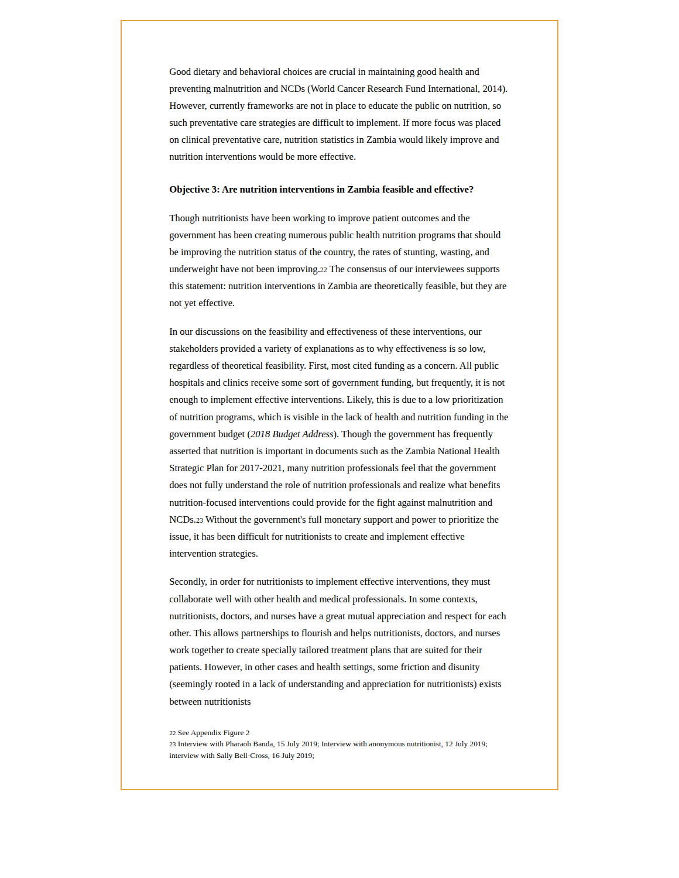Good dietary and behavioral choices are crucial in maintaining good health and preventing malnutrition and NCDs (World Cancer Research Fund International, 2014). However, currently frameworks are not in place to educate the public on nutrition, so such preventative care strategies are difficult to implement. If more focus was placed on clinical preventative care, nutrition statistics in Zambia would likely improve and nutrition interventions would be more effective.
Objective 3: Are nutrition interventions in Zambia feasible and effective?
Though nutritionists have been working to improve patient outcomes and the government has been creating numerous public health nutrition programs that should be improving the nutrition status of the country, the rates of stunting, wasting, and underweight have not been improving.22 The consensus of our interviewees supports this statement: nutrition interventions in Zambia are theoretically feasible, but they are not yet effective.
In our discussions on the feasibility and effectiveness of these interventions, our stakeholders provided a variety of explanations as to why effectiveness is so low, regardless of theoretical feasibility. First, most cited funding as a concern. All public hospitals and clinics receive some sort of government funding, but frequently, it is not enough to implement effective interventions. Likely, this is due to a low prioritization of nutrition programs, which is visible in the lack of health and nutrition funding in the government budget (2018 Budget Address). Though the government has frequently asserted that nutrition is important in documents such as the Zambia National Health Strategic Plan for 2017-2021, many nutrition professionals feel that the government does not fully understand the role of nutrition professionals and realize what benefits nutrition-focused interventions could provide for the fight against malnutrition and NCDs.23 Without the government's full monetary support and power to prioritize the issue, it has been difficult for nutritionists to create and implement effective intervention strategies.
Secondly, in order for nutritionists to implement effective interventions, they must collaborate well with other health and medical professionals. In some contexts, nutritionists, doctors, and nurses have a great mutual appreciation and respect for each other. This allows partnerships to flourish and helps nutritionists, doctors, and nurses work together to create specially tailored treatment plans that are suited for their patients. However, in other cases and health settings, some friction and disunity (seemingly rooted in a lack of understanding and appreciation for nutritionists) exists between nutritionists
22 See Appendix Figure 2
23 Interview with Pharaoh Banda, 15 July 2019; Interview with anonymous nutritionist, 12 July 2019; interview with Sally Bell-Cross, 16 July 2019;